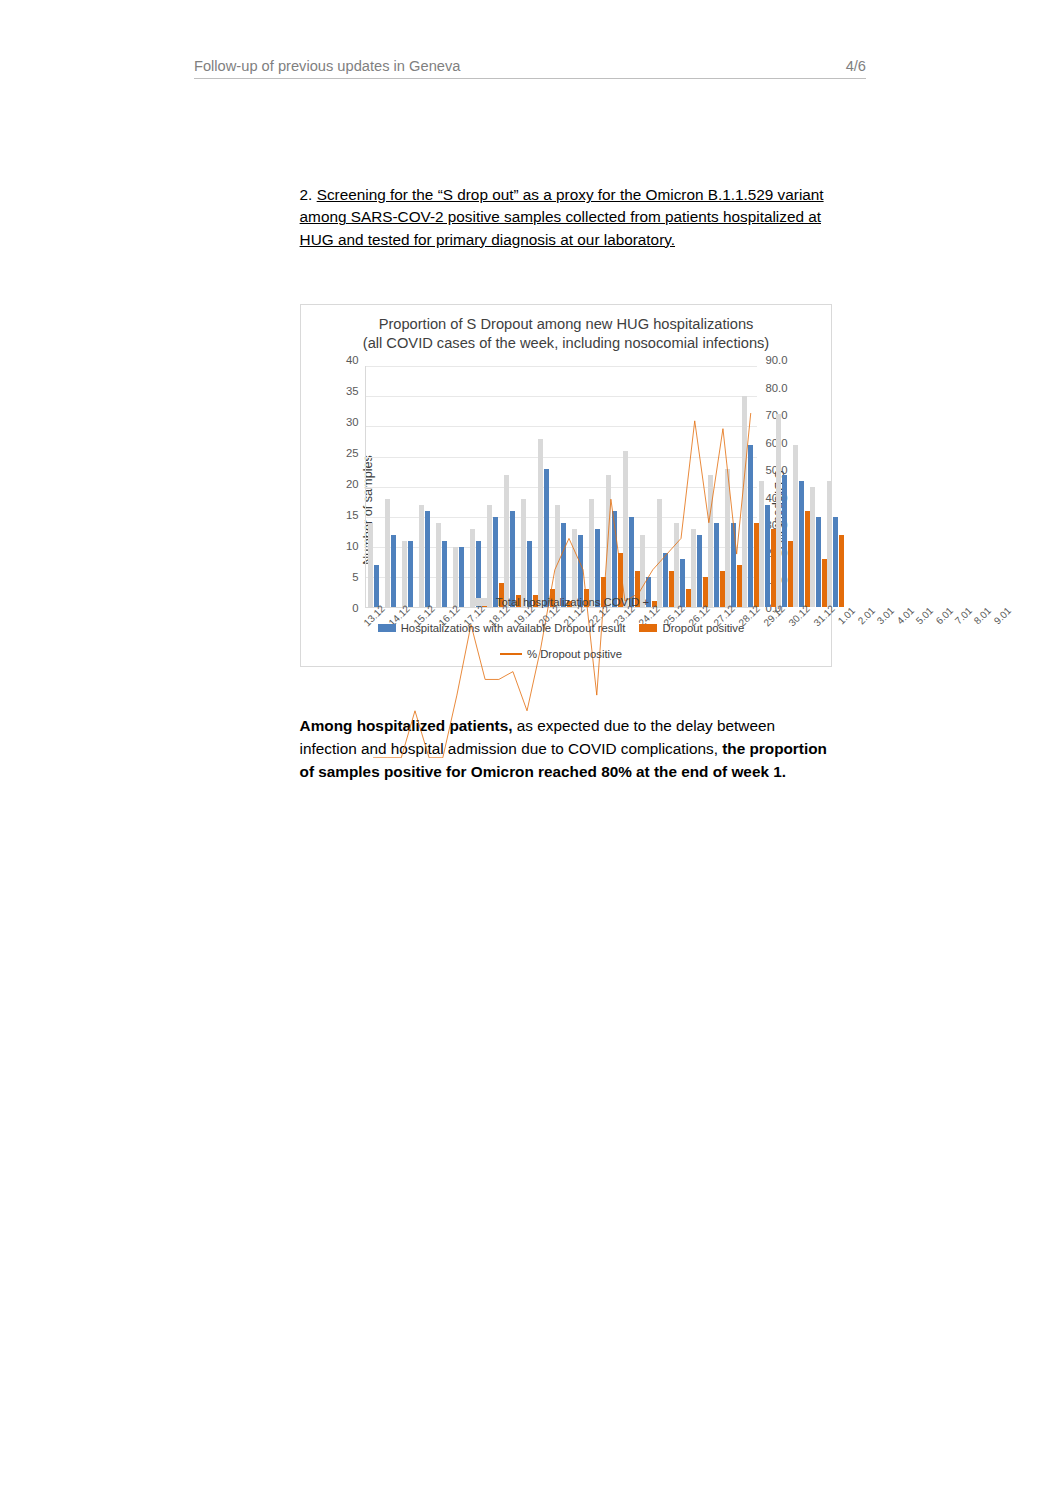Follow-up of previous updates in Geneva
4/6
2. Screening for the “S drop out” as a proxy for the Omicron B.1.1.529 variant among SARS-COV-2 positive samples collected from patients hospitalized at HUG and tested for primary diagnosis at our laboratory.
Proportion of S Dropout among new HUG hospitalizations
(all COVID cases of the week, including nosocomial infections)
Number of samples
S Dropout (%)
40 35 30 25 20 15 10 5 0
90.0 80.0 70.0 60.0 50.0 40.0 30.0 20.0 10.0 0.0
13.1214.1215.1216.1217.1218.1219.1220.1221.1222.1223.1224.1225.1226.1227.1228.1229.1230.1231.121.012.013.014.015.016.017.018.019.01
Total hospitalizations COVID +
Hospitalizations with available Dropout result
Dropout positive
% Dropout positive
Among hospitalized patients, as expected due to the delay between infection and hospital admission due to COVID complications, the proportion of samples positive for Omicron reached 80% at the end of week 1.